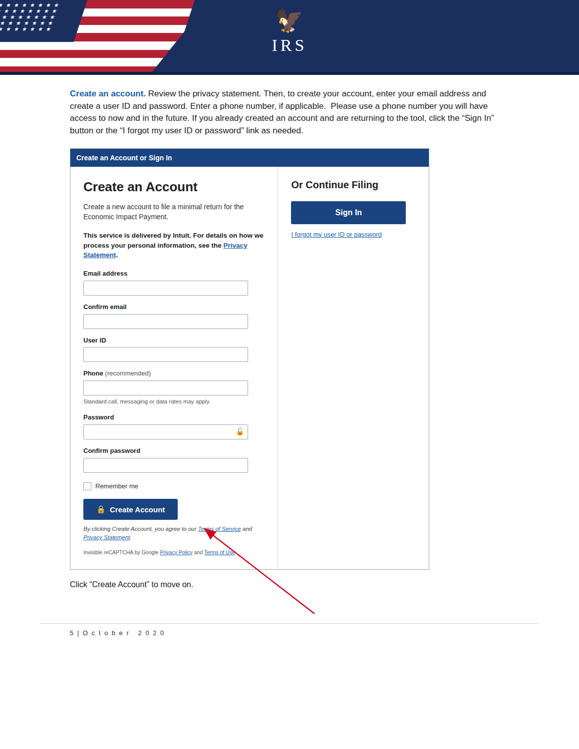★★★★★★★★★★
★★★★★★★★★★
★★★★★★★★★★
★★★★★★★★★★
★★★★★★★★★★
🦅 IRS
Create an account. Review the privacy statement. Then, to create your account, enter your email address and create a user ID and password. Enter a phone number, if applicable. Please use a phone number you will have access to now and in the future. If you already created an account and are returning to the tool, click the “Sign In” button or the “I forgot my user ID or password” link as needed.
Create an Account or Sign In
Create an Account
Create a new account to file a minimal return for the Economic Impact Payment.
This service is delivered by Intuit. For details on how we process your personal information, see the Privacy Statement.
Email address Confirm email User ID Phone (recommended)
Standard call, messaging or data rates may apply.
Password
🔓
Confirm password
Remember me
🔒 Create Account
By clicking Create Account, you agree to our Terms of Service and Privacy Statement.
Invisible reCAPTCHA by Google Privacy Policy and Terms of Use
Or Continue Filing
Sign In I forgot my user ID or password
Click “Create Account” to move on.
5 | O c t o b e r 2 0 2 0